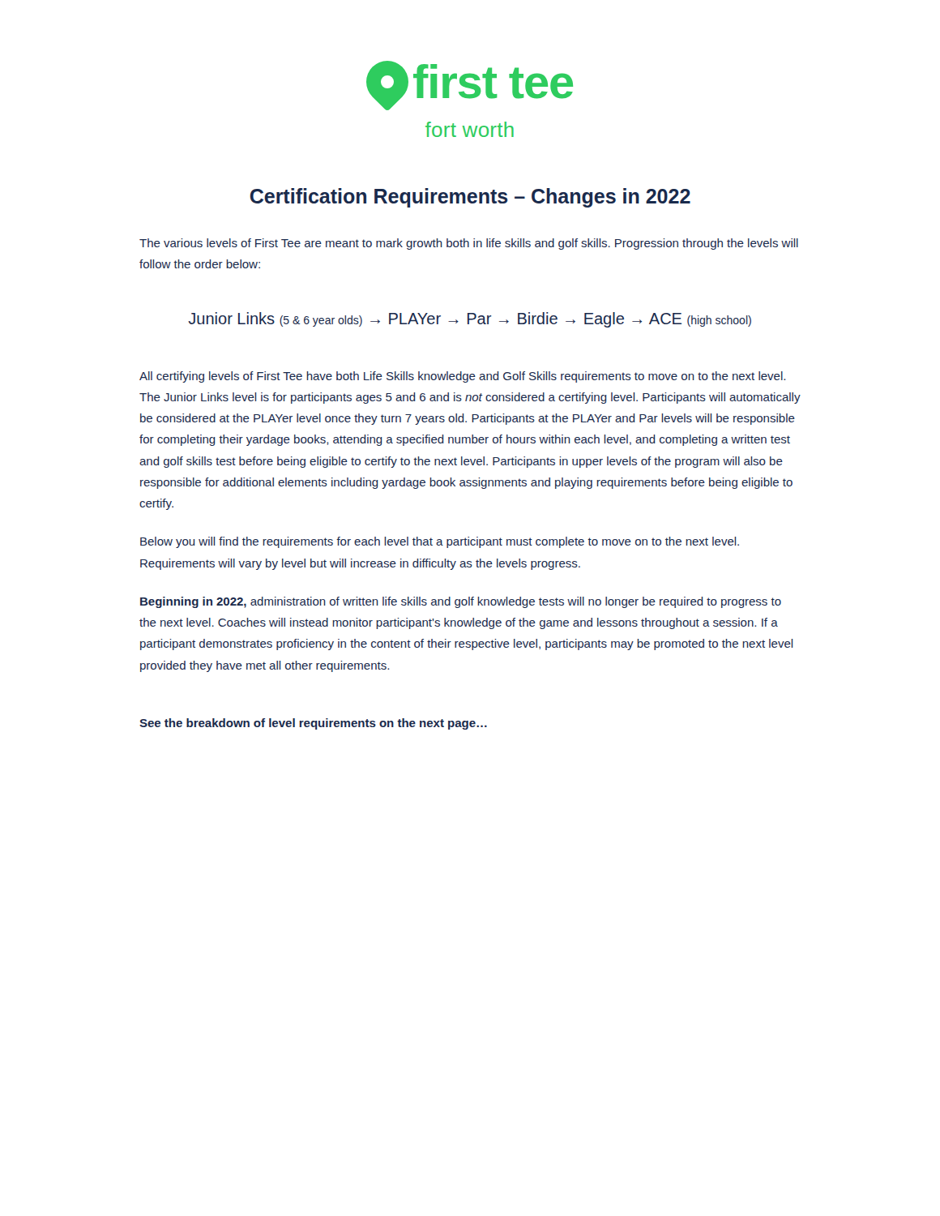first tee
fort worth
Certification Requirements – Changes in 2022
The various levels of First Tee are meant to mark growth both in life skills and golf skills. Progression through the levels will follow the order below:
Junior Links (5 & 6 year olds) → PLAYer → Par → Birdie → Eagle → ACE (high school)
All certifying levels of First Tee have both Life Skills knowledge and Golf Skills requirements to move on to the next level. The Junior Links level is for participants ages 5 and 6 and is not considered a certifying level. Participants will automatically be considered at the PLAYer level once they turn 7 years old. Participants at the PLAYer and Par levels will be responsible for completing their yardage books, attending a specified number of hours within each level, and completing a written test and golf skills test before being eligible to certify to the next level. Participants in upper levels of the program will also be responsible for additional elements including yardage book assignments and playing requirements before being eligible to certify.
Below you will find the requirements for each level that a participant must complete to move on to the next level. Requirements will vary by level but will increase in difficulty as the levels progress.
Beginning in 2022, administration of written life skills and golf knowledge tests will no longer be required to progress to the next level. Coaches will instead monitor participant's knowledge of the game and lessons throughout a session. If a participant demonstrates proficiency in the content of their respective level, participants may be promoted to the next level provided they have met all other requirements.
See the breakdown of level requirements on the next page…